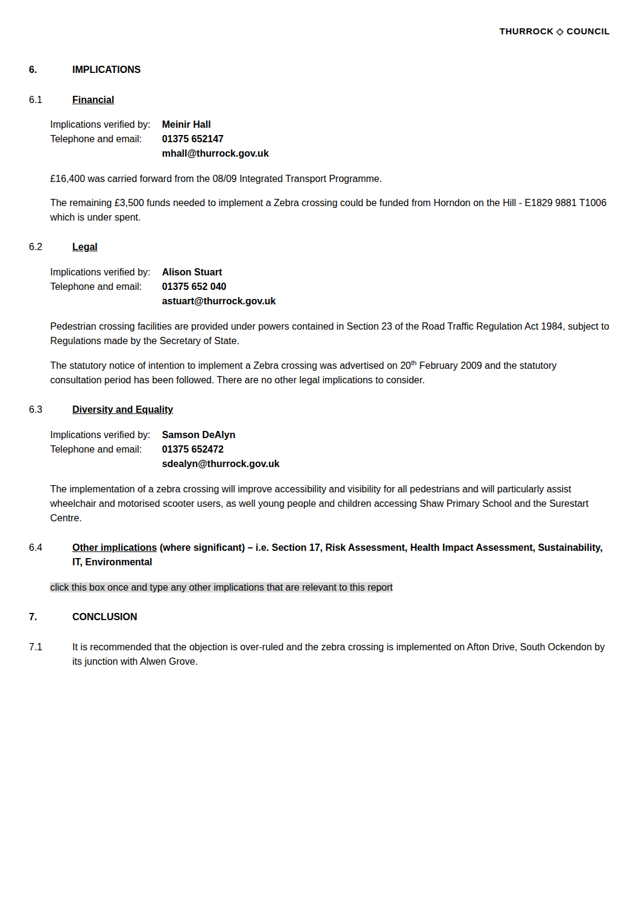THURROCK◇COUNCIL
6.
IMPLICATIONS
6.1
Financial
| Implications verified by: | Meinir Hall |
| Telephone and email: | 01375 652147 mhall@thurrock.gov.uk |
£16,400 was carried forward from the 08/09 Integrated Transport Programme.
The remaining £3,500 funds needed to implement a Zebra crossing could be funded from Horndon on the Hill - E1829 9881 T1006 which is under spent.
6.2
Legal
| Implications verified by: | Alison Stuart |
| Telephone and email: | 01375 652 040 astuart@thurrock.gov.uk |
Pedestrian crossing facilities are provided under powers contained in Section 23 of the Road Traffic Regulation Act 1984, subject to Regulations made by the Secretary of State.
The statutory notice of intention to implement a Zebra crossing was advertised on 20th February 2009 and the statutory consultation period has been followed. There are no other legal implications to consider.
6.3
Diversity and Equality
| Implications verified by: | Samson DeAlyn |
| Telephone and email: | 01375 652472 sdealyn@thurrock.gov.uk |
The implementation of a zebra crossing will improve accessibility and visibility for all pedestrians and will particularly assist wheelchair and motorised scooter users, as well young people and children accessing Shaw Primary School and the Surestart Centre.
6.4
Other implications
(where significant) – i.e. Section 17, Risk Assessment, Health Impact Assessment, Sustainability, IT, Environmental
click this box once and type any other implications that are relevant to this report
7.
CONCLUSION
7.1
It is recommended that the objection is over-ruled and the zebra crossing is implemented on Afton Drive, South Ockendon by its junction with Alwen Grove.